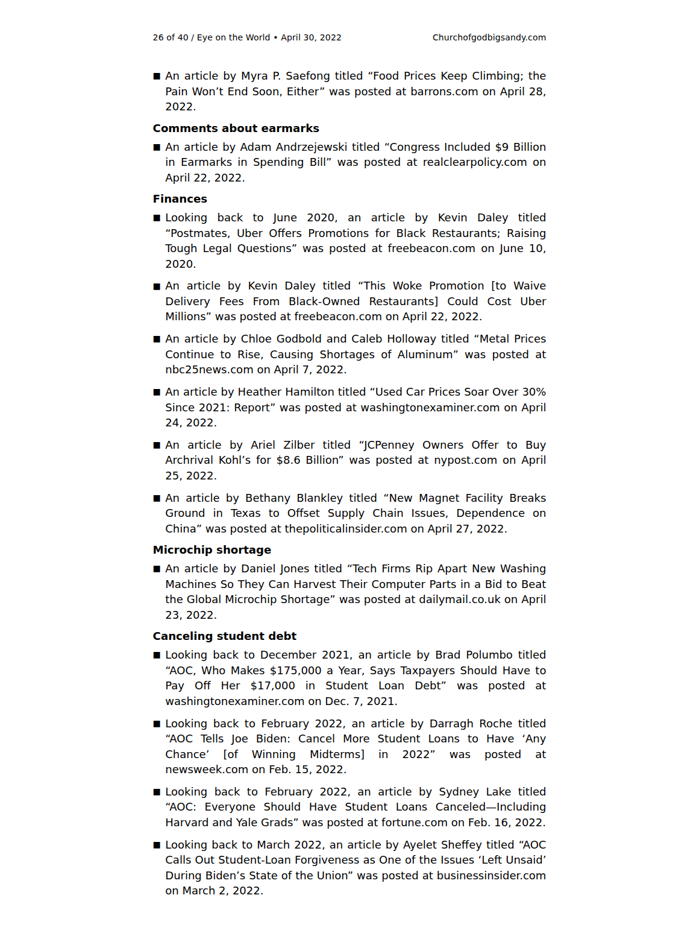26 of 40 / Eye on the World • April 30, 2022 Churchofgodbigsandy.com
An article by Myra P. Saefong titled “Food Prices Keep Climbing; the Pain Won’t End Soon, Either” was posted at barrons.com on April 28, 2022.
Comments about earmarks
An article by Adam Andrzejewski titled “Congress Included $9 Billion in Earmarks in Spending Bill” was posted at realclearpolicy.com on April 22, 2022.
Finances
Looking back to June 2020, an article by Kevin Daley titled “Postmates, Uber Offers Promotions for Black Restaurants; Raising Tough Legal Questions” was posted at freebeacon.com on June 10, 2020.
An article by Kevin Daley titled “This Woke Promotion [to Waive Delivery Fees From Black-Owned Restaurants] Could Cost Uber Millions” was posted at freebeacon.com on April 22, 2022.
An article by Chloe Godbold and Caleb Holloway titled “Metal Prices Continue to Rise, Causing Shortages of Aluminum” was posted at nbc25news.com on April 7, 2022.
An article by Heather Hamilton titled “Used Car Prices Soar Over 30% Since 2021: Report” was posted at washingtonexaminer.com on April 24, 2022.
An article by Ariel Zilber titled “JCPenney Owners Offer to Buy Archrival Kohl’s for $8.6 Billion” was posted at nypost.com on April 25, 2022.
An article by Bethany Blankley titled “New Magnet Facility Breaks Ground in Texas to Offset Supply Chain Issues, Dependence on China” was posted at thepoliticalinsider.com on April 27, 2022.
Microchip shortage
An article by Daniel Jones titled “Tech Firms Rip Apart New Washing Machines So They Can Harvest Their Computer Parts in a Bid to Beat the Global Microchip Shortage” was posted at dailymail.co.uk on April 23, 2022.
Canceling student debt
Looking back to December 2021, an article by Brad Polumbo titled “AOC, Who Makes $175,000 a Year, Says Taxpayers Should Have to Pay Off Her $17,000 in Student Loan Debt” was posted at washingtonexaminer.com on Dec. 7, 2021.
Looking back to February 2022, an article by Darragh Roche titled “AOC Tells Joe Biden: Cancel More Student Loans to Have ‘Any Chance’ [of Winning Midterms] in 2022” was posted at newsweek.com on Feb. 15, 2022.
Looking back to February 2022, an article by Sydney Lake titled “AOC: Everyone Should Have Student Loans Canceled—Including Harvard and Yale Grads” was posted at fortune.com on Feb. 16, 2022.
Looking back to March 2022, an article by Ayelet Sheffey titled “AOC Calls Out Student-Loan Forgiveness as One of the Issues ‘Left Unsaid’ During Biden’s State of the Union” was posted at businessinsider.com on March 2, 2022.